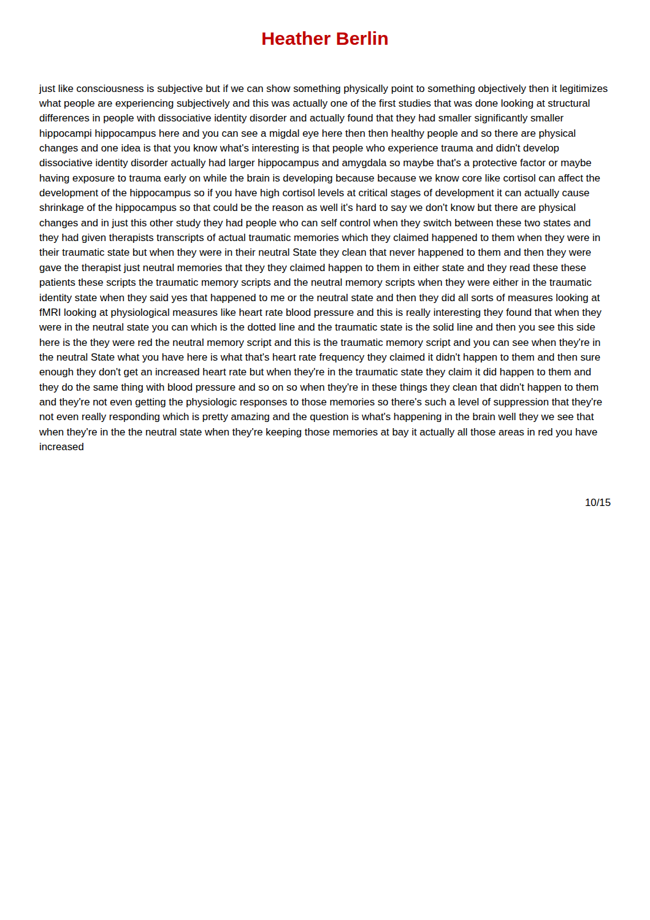Heather Berlin
just like consciousness is subjective but if we can show something physically point to something objectively then it legitimizes what people are experiencing subjectively and this was actually one of the first studies that was done looking at structural differences in people with dissociative identity disorder and actually found that they had smaller significantly smaller hippocampi hippocampus here and you can see a migdal eye here then then healthy people and so there are physical changes and one idea is that you know what's interesting is that people who experience trauma and didn't develop dissociative identity disorder actually had larger hippocampus and amygdala so maybe that's a protective factor or maybe having exposure to trauma early on while the brain is developing because because we know core like cortisol can affect the development of the hippocampus so if you have high cortisol levels at critical stages of development it can actually cause shrinkage of the hippocampus so that could be the reason as well it's hard to say we don't know but there are physical changes and in just this other study they had people who can self control when they switch between these two states and they had given therapists transcripts of actual traumatic memories which they claimed happened to them when they were in their traumatic state but when they were in their neutral State they clean that never happened to them and then they were gave the therapist just neutral memories that they they claimed happen to them in either state and they read these these patients these scripts the traumatic memory scripts and the neutral memory scripts when they were either in the traumatic identity state when they said yes that happened to me or the neutral state and then they did all sorts of measures looking at fMRI looking at physiological measures like heart rate blood pressure and this is really interesting they found that when they were in the neutral state you can which is the dotted line and the traumatic state is the solid line and then you see this side here is the they were red the neutral memory script and this is the traumatic memory script and you can see when they're in the neutral State what you have here is what that's heart rate frequency they claimed it didn't happen to them and then sure enough they don't get an increased heart rate but when they're in the traumatic state they claim it did happen to them and they do the same thing with blood pressure and so on so when they're in these things they clean that didn't happen to them and they're not even getting the physiologic responses to those memories so there's such a level of suppression that they're not even really responding which is pretty amazing and the question is what's happening in the brain well they we see that when they're in the the neutral state when they're keeping those memories at bay it actually all those areas in red you have increased
10/15